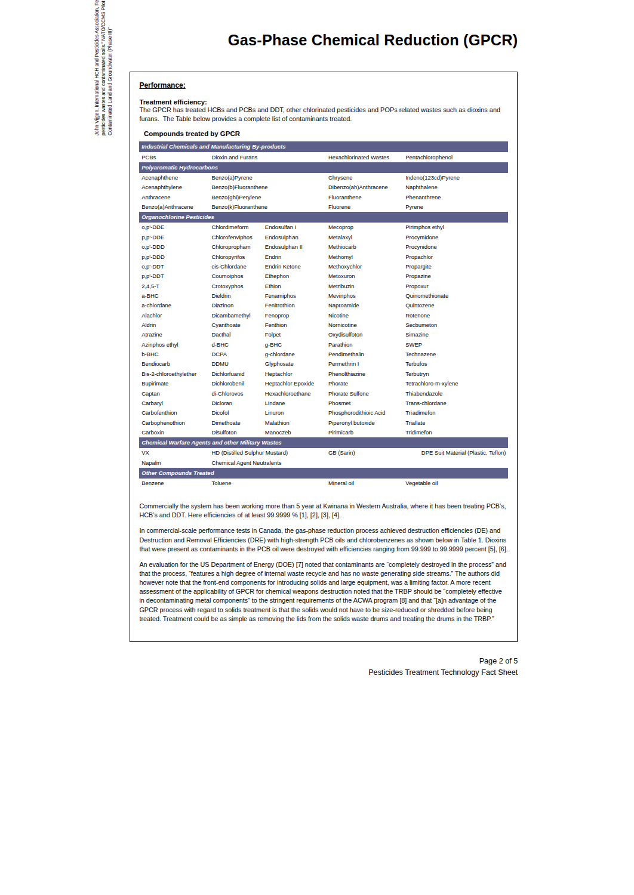Gas-Phase Chemical Reduction (GPCR)
John Vijgen, International HCH and Pesticides Association, Fellowship report: “New and emerging techniques for the destruction and treatment of
pesticides wastes and contaminated soils.” NATO/CCMS Pilot Study: Evaluation of Demonstrated and Emerging Technologies for the Treatment of
Contaminated Land and Groundwater (Phase III)”
Performance:
Treatment efficiency:
The GPCR has treated HCBs and PCBs and DDT, other chlorinated pesticides and POPs related wastes such as dioxins and furans. The Table below provides a complete list of contaminants treated.
Compounds treated by GPCR
| Industrial Chemicals and Manufacturing By-products |
| PCBs | Dioxin and Furans | Hexachlorinated Wastes | Pentachlorophenol |
| Polyaromatic Hydrocarbons |
| Acenaphthene | Benzo(a)Pyrene | Chrysene | Indeno(123cd)Pyrene |
| Acenaphthylene | Benzo(b)Fluoranthene | Dibenzo(ah)Anthracene | Naphthalene |
| Anthracene | Benzo(ghi)Perylene | Fluoranthene | Phenanthrene |
| Benzo(a)Anthracene | Benzo(k)Fluoranthene | Fluorene | Pyrene |
| Organochlorine Pesticides |
| o,p'-DDE | Chlordimeform | Endosulfan I | Mecoprop | Pirimphos ethyl |
| p,p'-DDE | Chlorofenviphos | Endosulph an | Metalaxyl | Procymidone |
| o,p'-DDD | Chloropropham | Endosulphan II | Methiocarb | Procynidone |
| p,p'-DDD | Chloropyrifos | Endrin | Methomyl | Propachlor |
| o,p'-DDT | cis-Chlordane | Endrin Ketone | Methoxychlor | Propargite |
| p,p'-DDT | Coumoiphos | Ethephon | Metoxuron | Propazine |
| 2,4,5-T | Crotoxyphos | Ethion | Metribuzin | Propoxur |
| a-BHC | Dieldrin | Fenamiphos | Mevinphos | Quinomethionate |
| a-chlordane | Diazinon | Fenitrothion | Naproamide | Quintozene |
| Alachlor | Dicambamethyl | Fenoprop | Nicotine | Rotenone |
| Aldrin | Cyanthoate | Fenthion | Nornicotine | Secbumeton |
| Atrazine | Dacthal | Folpet | Oxydisulfoton | Simazine |
| Azinphos ethyl | d-BHC | g-BHC | Parathion | SWEP |
| b-BHC | DCPA | g-chlordane | Pendimethalin | Technazene |
| Bendiocarb | DDMU | Glyphosate | Permethrin I | Terbufos |
| Bis-2-chloroethylether | Dichlorfuanid | Heptachlor | Phenolthiazine | Terbutryn |
| Bupirimate | Dichlorobenil | Heptachlor Epoxide | Phorate | Tetrachloro-m-xylene |
| Captan | di‑Chlorovos | Hexachloroethane | Phorate Sulfone | Thiabendazole |
| Carbaryl | Dicloran | Lindane | Phosmet | Trans-chlordane |
| Carbofenthion | Dicofol | Linuron | Phosphorodithioic Acid | Tri adimefon |
| Carbophenothion | Dimethoate | Malathion | Piperonyl butoxide | Triallate |
| Carboxin | Disulfoton | Manoczeb | Pirimicarb | Tridimefon |
| Chemical Warfare Agents and other Military Wastes |
| VX | HD (Distilled Sulphur Mustard) | GB (Sarin) | DPE Suit Material (Plastic, Teflon) |
| Napalm | Chemical Agent Neutralents | | |
| Other Compounds Treated |
| Benzene | Toluene | Mineral oil | Vegetable oil |
Commercially the system has been working more than 5 year at Kwinana in Western Australia, where it has been treating PCB’s, HCB’s and DDT. Here efficiencies of at least 99.9999 % [1], [2], [3], [4].
In commercial-scale performance tests in Canada, the gas-phase reduction process achieved destruction efficiencies (DE) and Destruction and Removal Efficiencies (DRE) with high-strength PCB oils and chlorobenzenes as shown below in Table 1. Dioxins that were present as contaminants in the PCB oil were destroyed with efficiencies ranging from 99.999 to 99.9999 percent [5], [6].
An evaluation for the US Department of Energy (DOE) [7] noted that contaminants are “completely destroyed in the process” and that the process, “features a high degree of internal waste recycle and has no waste generating side streams.” The authors did however note that the front-end components for introducing solids and large equipment, was a limiting factor. A more recent assessment of the applicability of GPCR for chemical weapons destruction noted that the TRBP should be “completely effective in decontaminating metal components” to the stringent requirements of the ACWA program [8] and that “[a]n advantage of the GPCR process with regard to solids treatment is that the solids would not have to be size-reduced or shredded before being treated. Treatment could be as simple as removing the lids from the solids waste drums and treating the drums in the TRBP.”
Page 2 of 5 Pesticides Treatment Technology Fact Sheet